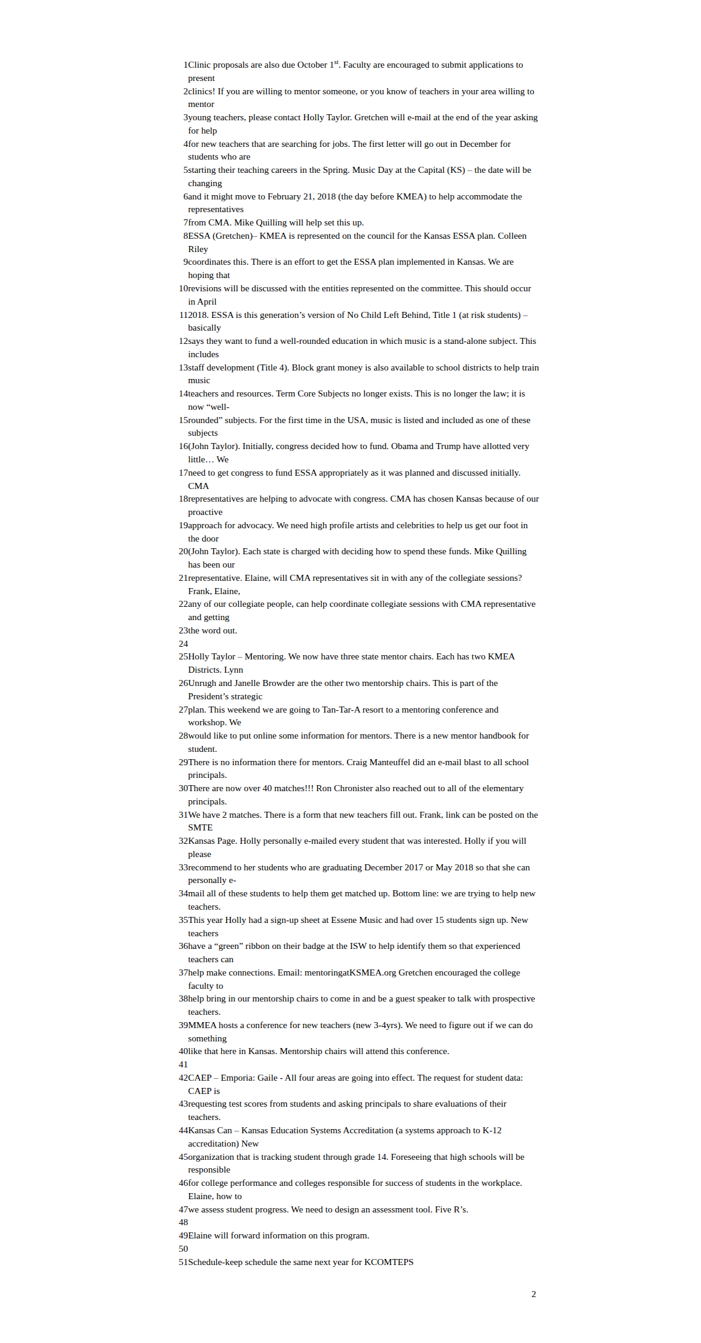| 1 | Clinic proposals are also due October 1 st . Faculty are encouraged to submit applications to present |
| 2 | clinics! If you are willing to mentor someone, or you know of teachers in your area willing to mentor |
| 3 | young teachers, please contact Holly Taylor. Gretchen will e-mail at the end of the year asking for help |
| 4 | for new teachers that are searching for jobs. The first letter will go out in December for students who are |
| 5 | starting their teaching careers in the Spring. Music Day at the Capital (KS) – the date will be changing |
| 6 | and it might move to February 21, 2018 (the day before KMEA) to help accommodate the representatives |
| 7 | from CMA. Mike Quilling will help set this up. |
| 8 | ESSA (Gretchen)– KMEA is represented on the council for the Kansas ESSA plan. Colleen Riley |
| 9 | coordinates this. There is an effort to get the ESSA plan implemented in Kansas. We are hoping that |
| 10 | revisions will be discussed with the entities represented on the committee. This should occur in April |
| 11 | 2018. ESSA is this generation’s version of No Child Left Behind, Title 1 (at risk students) – basically |
| 12 | says they want to fund a well-rounded education in which music is a stand-alone subject. This includes |
| 13 | staff development (Title 4). Block grant money is also available to school districts to help train music |
| 14 | teachers and resources. Term Core Subjects no longer exists. This is no longer the law; it is now “well- |
| 15 | rounded” subjects. For the first time in the USA, music is listed and included as one of these subjects |
| 16 | (John Taylor). Initially, congress decided how to fund. Obama and Trump have allotted very little… We |
| 17 | need to get congress to fund ESSA appropriately as it was planned and discussed initially. CMA |
| 18 | representatives are helping to advocate with congress. CMA has chosen Kansas because of our proactive |
| 19 | approach for advocacy. We need high profile artists and celebrities to help us get our foot in the door |
| 20 | (John Taylor). Each state is charged with deciding how to spend these funds. Mike Quilling has been our |
| 21 | representative. Elaine, will CMA representatives sit in with any of the collegiate sessions? Frank, Elaine, |
| 22 | any of our collegiate people, can help coordinate collegiate sessions with CMA representative and getting |
| 23 | the word out. |
| 24 | |
| 25 | Holly Taylor – Mentoring. We now have three state mentor chairs. Each has two KMEA Districts. Lynn |
| 26 | Unrugh and Janelle Browder are the other two mentorship chairs. This is part of the President’s strategic |
| 27 | plan. This weekend we are going to Tan-Tar-A resort to a mentoring conference and workshop. We |
| 28 | would like to put online some information for mentors. There is a new mentor handbook for student. |
| 29 | There is no information there for mentors. Craig Manteuffel did an e-mail blast to all school principals. |
| 30 | There are now over 40 matches!!! Ron Chronister also reached out to all of the elementary principals. |
| 31 | We have 2 matches. There is a form that new teachers fill out. Frank, link can be posted on the SMTE |
| 32 | Kansas Page. Holly personally e-mailed every student that was interested. Holly if you will please |
| 33 | recommend to her students who are graduating December 2017 or May 2018 so that she can personally e- |
| 34 | mail all of these students to help them get matched up. Bottom line: we are trying to help new teachers. |
| 35 | This year Holly had a sign-up sheet at Essene Music and had over 15 students sign up. New teachers |
| 36 | have a “green” ribbon on their badge at the ISW to help identify them so that experienced teachers can |
| 37 | help make connections. Email: mentoringatKSMEA.org Gretchen encouraged the college faculty to |
| 38 | help bring in our mentorship chairs to come in and be a guest speaker to talk with prospective teachers. |
| 39 | MMEA hosts a conference for new teachers (new 3-4yrs). We need to figure out if we can do something |
| 40 | like that here in Kansas. Mentorship chairs will attend this conference. |
| 41 | |
| 42 | CAEP – Emporia: Gaile - All four areas are going into effect. The request for student data: CAEP is |
| 43 | requesting test scores from students and asking principals to share evaluations of their teachers. |
| 44 | Kansas Can – Kansas Education Systems Accreditation (a systems approach to K-12 accreditation) New |
| 45 | organization that is tracking student through grade 14. Foreseeing that high schools will be responsible |
| 46 | for college performance and colleges responsible for success of students in the workplace. Elaine, how to |
| 47 | we assess student progress. We need to design an assessment tool. Five R’s. |
| 48 | |
| 49 | Elaine will forward information on this program. |
| 50 | |
| 51 | Schedule-keep schedule the same next year for KCOMTEPS |
2